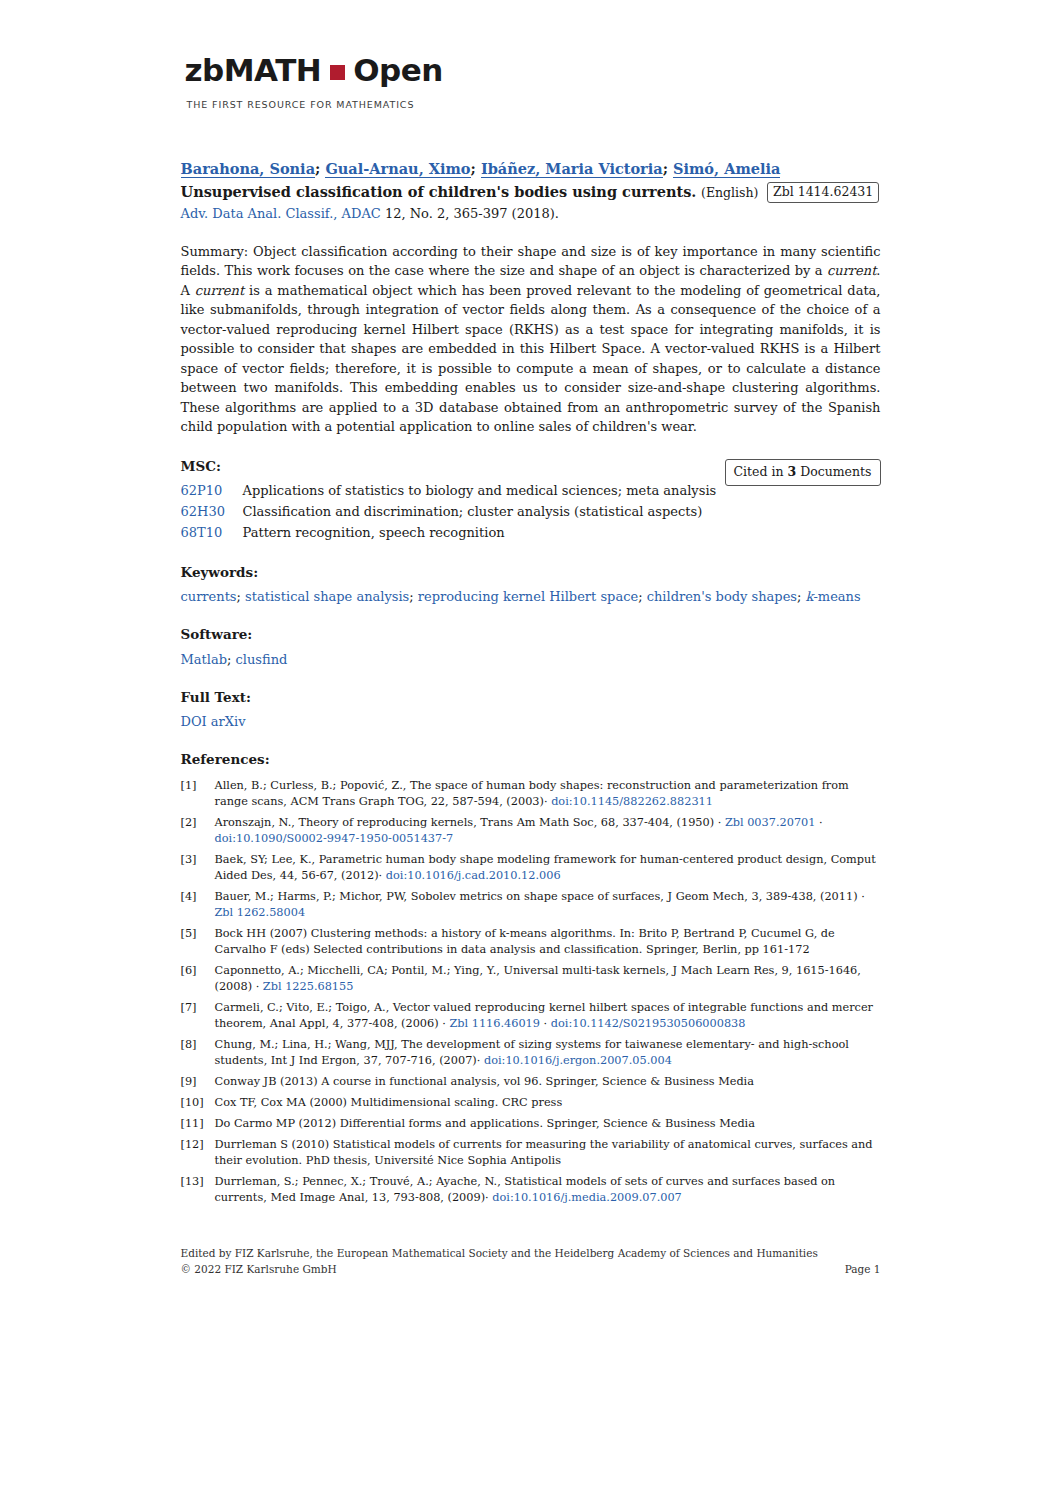zbMATH Open
THE FIRST RESOURCE FOR MATHEMATICS
Barahona, Sonia; Gual-Arnau, Ximo; Ibáñez, Maria Victoria; Simó, Amelia
Unsupervised classification of children's bodies using currents. (English) Zbl 1414.62431
Adv. Data Anal. Classif., ADAC 12, No. 2, 365-397 (2018).
Summary: Object classification according to their shape and size is of key importance in many scientific fields. This work focuses on the case where the size and shape of an object is characterized by a current. A current is a mathematical object which has been proved relevant to the modeling of geometrical data, like submanifolds, through integration of vector fields along them. As a consequence of the choice of a vector-valued reproducing kernel Hilbert space (RKHS) as a test space for integrating manifolds, it is possible to consider that shapes are embedded in this Hilbert Space. A vector-valued RKHS is a Hilbert space of vector fields; therefore, it is possible to compute a mean of shapes, or to calculate a distance between two manifolds. This embedding enables us to consider size-and-shape clustering algorithms. These algorithms are applied to a 3D database obtained from an anthropometric survey of the Spanish child population with a potential application to online sales of children's wear.
MSC:
Cited in 3 Documents
| 62P10 | Applications of statistics to biology and medical sciences; meta analysis |
| 62H30 | Classification and discrimination; cluster analysis (statistical aspects) |
| 68T10 | Pattern recognition, speech recognition |
Keywords:
currents; statistical shape analysis; reproducing kernel Hilbert space; children's body shapes; k-means
Software:
Matlab; clusfind
Full Text:
DOI arXiv
References:
[1] Allen, B.; Curless, B.; Popović, Z., The space of human body shapes: reconstruction and parameterization from range scans, ACM Trans Graph TOG, 22, 587-594, (2003)· doi:10.1145/882262.882311
[2] Aronszajn, N., Theory of reproducing kernels, Trans Am Math Soc, 68, 337-404, (1950) · Zbl 0037.20701 · doi:10.1090/S0002-9947-1950-0051437-7
[3] Baek, SY; Lee, K., Parametric human body shape modeling framework for human-centered product design, Comput Aided Des, 44, 56-67, (2012)· doi:10.1016/j.cad.2010.12.006
[4] Bauer, M.; Harms, P.; Michor, PW, Sobolev metrics on shape space of surfaces, J Geom Mech, 3, 389-438, (2011) · Zbl 1262.58004
[5] Bock HH (2007) Clustering methods: a history of k-means algorithms. In: Brito P, Bertrand P, Cucumel G, de Carvalho F (eds) Selected contributions in data analysis and classification. Springer, Berlin, pp 161-172
[6] Caponnetto, A.; Micchelli, CA; Pontil, M.; Ying, Y., Universal multi-task kernels, J Mach Learn Res, 9, 1615-1646, (2008) · Zbl 1225.68155
[7] Carmeli, C.; Vito, E.; Toigo, A., Vector valued reproducing kernel hilbert spaces of integrable functions and mercer theorem, Anal Appl, 4, 377-408, (2006) · Zbl 1116.46019 · doi:10.1142/S0219530506000838
[8] Chung, M.; Lina, H.; Wang, MJJ, The development of sizing systems for taiwanese elementary- and high-school students, Int J Ind Ergon, 37, 707-716, (2007)· doi:10.1016/j.ergon.2007.05.004
[9] Conway JB (2013) A course in functional analysis, vol 96. Springer, Science & Business Media
[10] Cox TF, Cox MA (2000) Multidimensional scaling. CRC press
[11] Do Carmo MP (2012) Differential forms and applications. Springer, Science & Business Media
[12] Durrleman S (2010) Statistical models of currents for measuring the variability of anatomical curves, surfaces and their evolution. PhD thesis, Université Nice Sophia Antipolis
[13] Durrleman, S.; Pennec, X.; Trouvé, A.; Ayache, N., Statistical models of sets of curves and surfaces based on currents, Med Image Anal, 13, 793-808, (2009)· doi:10.1016/j.media.2009.07.007
Edited by FIZ Karlsruhe, the European Mathematical Society and the Heidelberg Academy of Sciences and Humanities
© 2022 FIZ Karlsruhe GmbH Page 1